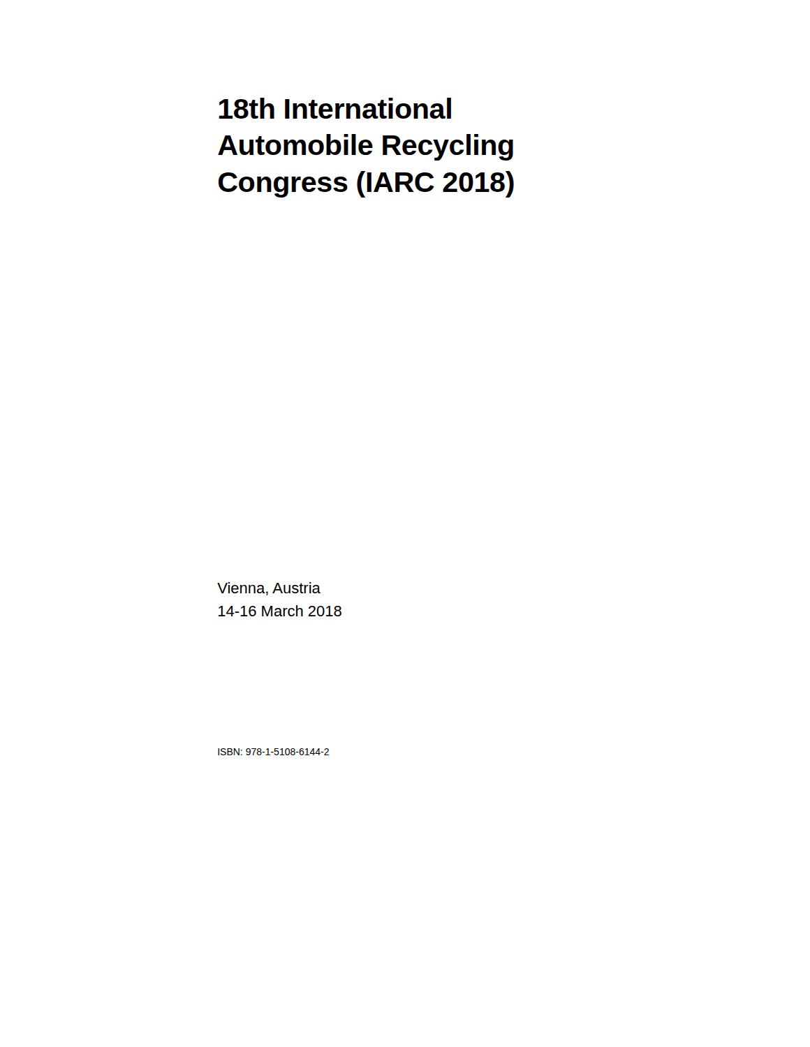18th International Automobile Recycling Congress (IARC 2018)
Vienna, Austria
14-16 March 2018
ISBN: 978-1-5108-6144-2